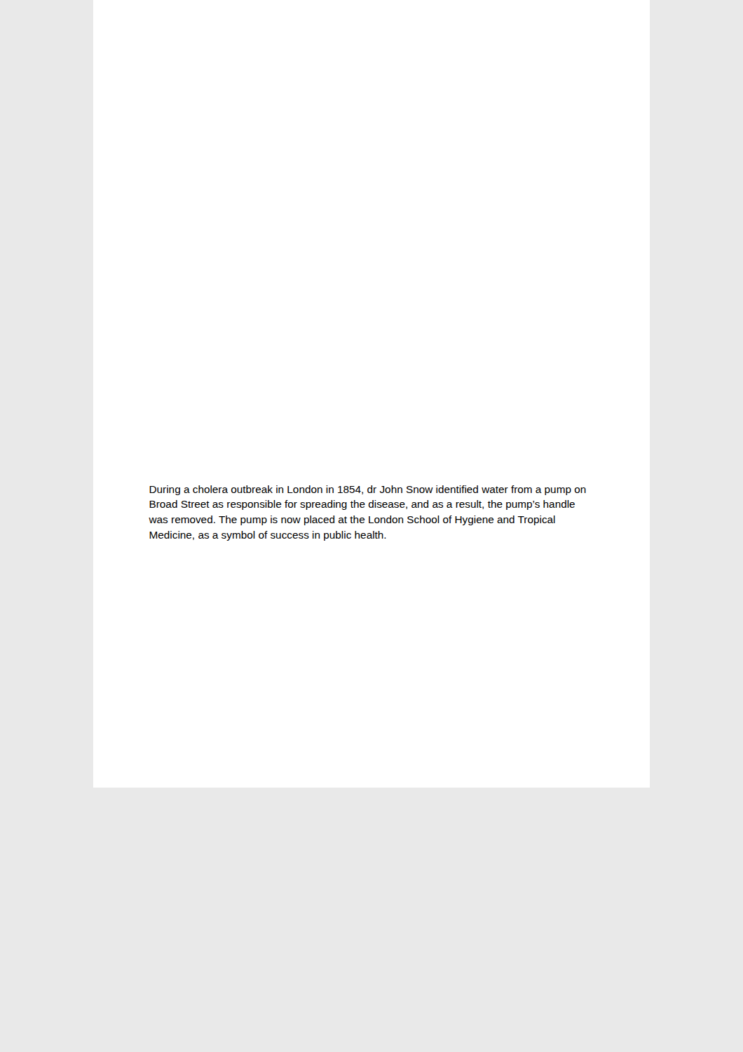During a cholera outbreak in London in 1854, dr John Snow identified water from a pump on Broad Street as responsible for spreading the disease, and as a result, the pump’s handle was removed. The pump is now placed at the London School of Hygiene and Tropical Medicine, as a symbol of success in public health.